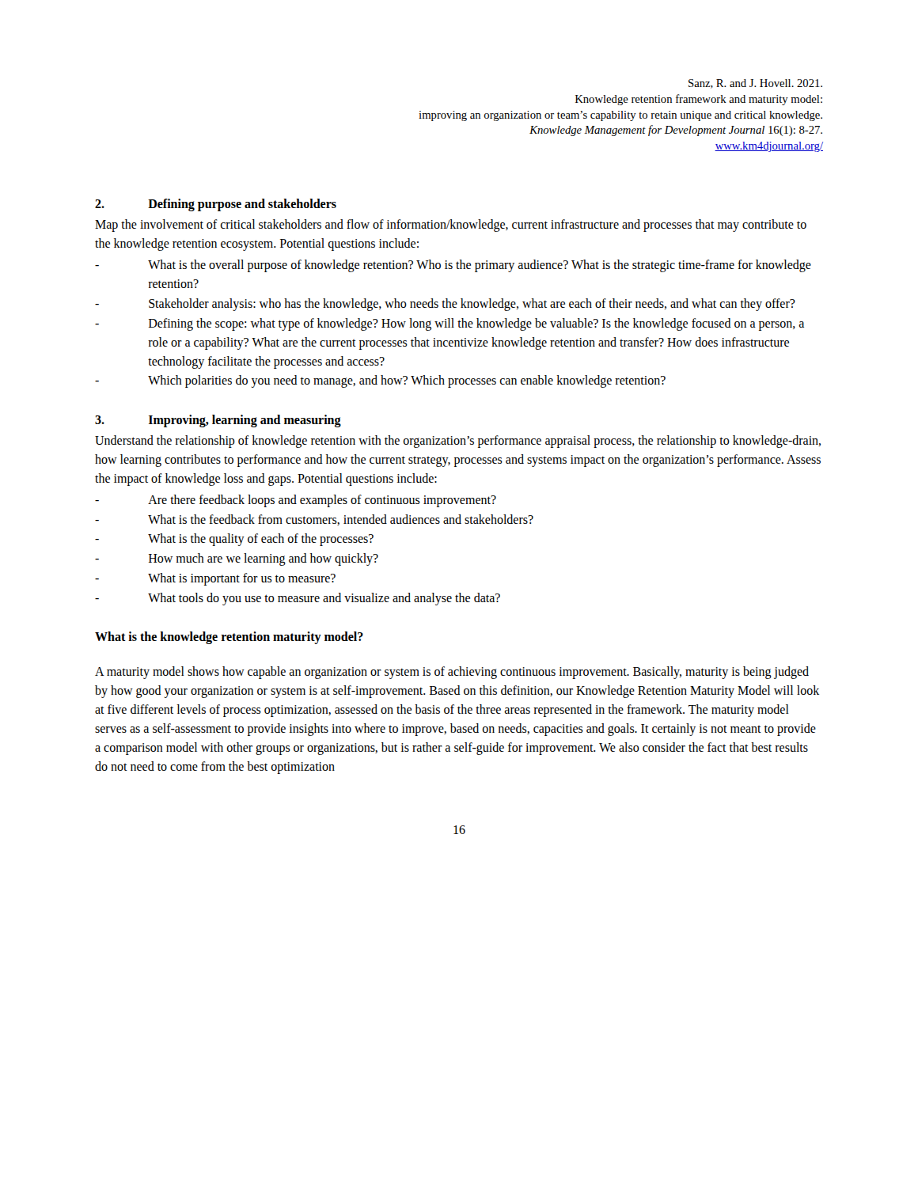Sanz, R. and J. Hovell. 2021.
Knowledge retention framework and maturity model:
improving an organization or team’s capability to retain unique and critical knowledge.
Knowledge Management for Development Journal 16(1): 8-27.
www.km4djournal.org/
2. Defining purpose and stakeholders
Map the involvement of critical stakeholders and flow of information/knowledge, current infrastructure and processes that may contribute to the knowledge retention ecosystem. Potential questions include:
What is the overall purpose of knowledge retention? Who is the primary audience? What is the strategic time-frame for knowledge retention?
Stakeholder analysis: who has the knowledge, who needs the knowledge, what are each of their needs, and what can they offer?
Defining the scope: what type of knowledge? How long will the knowledge be valuable? Is the knowledge focused on a person, a role or a capability? What are the current processes that incentivize knowledge retention and transfer? How does infrastructure technology facilitate the processes and access?
Which polarities do you need to manage, and how? Which processes can enable knowledge retention?
3. Improving, learning and measuring
Understand the relationship of knowledge retention with the organization’s performance appraisal process, the relationship to knowledge-drain, how learning contributes to performance and how the current strategy, processes and systems impact on the organization’s performance. Assess the impact of knowledge loss and gaps. Potential questions include:
Are there feedback loops and examples of continuous improvement?
What is the feedback from customers, intended audiences and stakeholders?
What is the quality of each of the processes?
How much are we learning and how quickly?
What is important for us to measure?
What tools do you use to measure and visualize and analyse the data?
What is the knowledge retention maturity model?
A maturity model shows how capable an organization or system is of achieving continuous improvement. Basically, maturity is being judged by how good your organization or system is at self-improvement. Based on this definition, our Knowledge Retention Maturity Model will look at five different levels of process optimization, assessed on the basis of the three areas represented in the framework. The maturity model serves as a self-assessment to provide insights into where to improve, based on needs, capacities and goals. It certainly is not meant to provide a comparison model with other groups or organizations, but is rather a self-guide for improvement. We also consider the fact that best results do not need to come from the best optimization
16